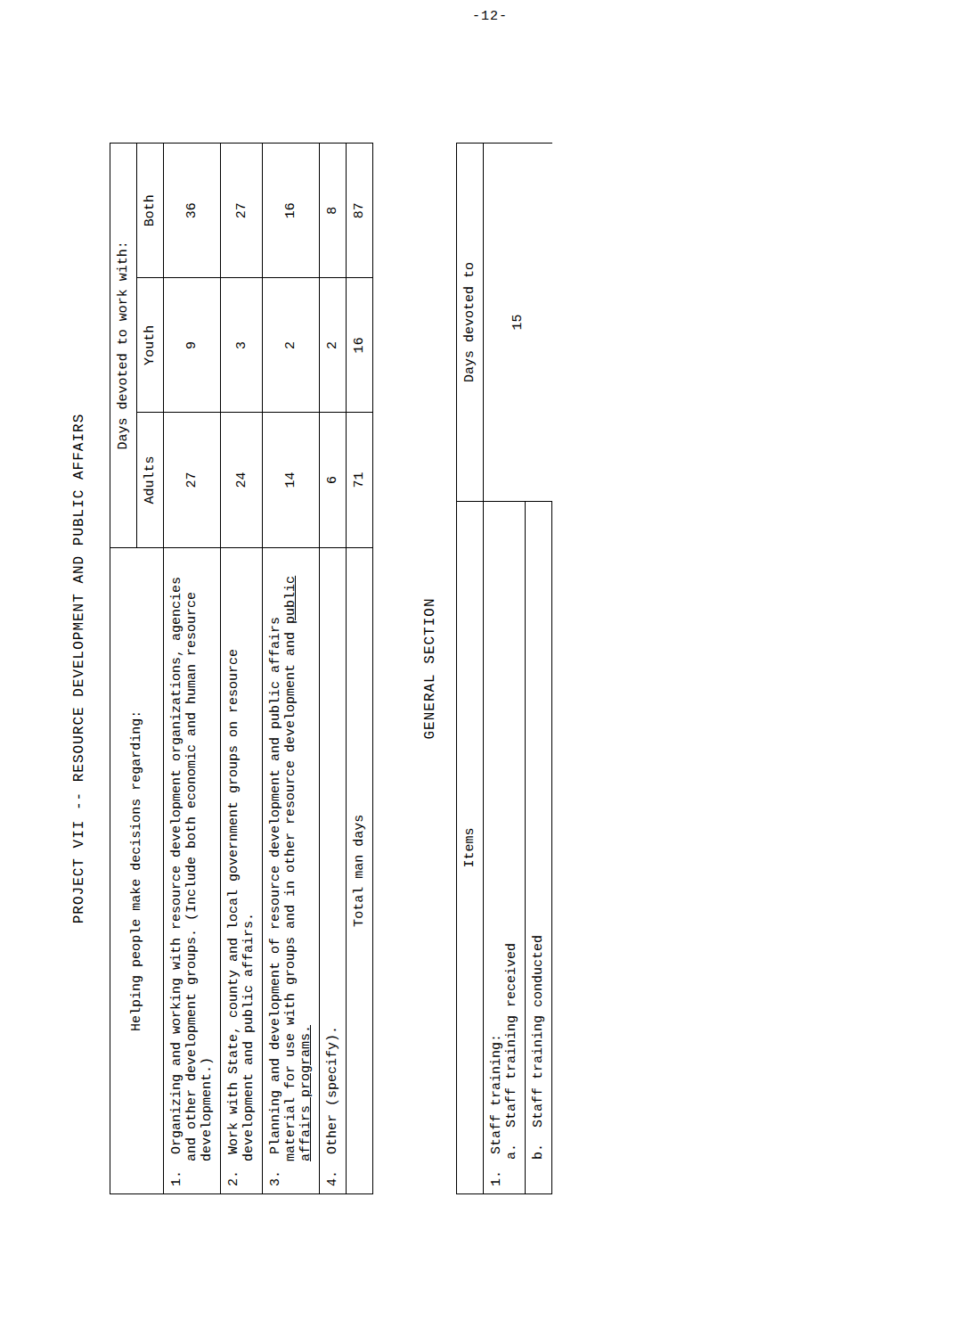-12-
PROJECT VII -- RESOURCE DEVELOPMENT AND PUBLIC AFFAIRS
| Helping people make decisions regarding: | Days devoted to work with: |
| --- | --- |
| Adults | Youth | Both |
| 1. Organizing and working with resource development organizations, agencies and other development groups. (Include both economic and human resource development.) | 27 | 9 | 36 |
| 2. Work with State, county and local government groups on resource development and public affairs. | 24 | 3 | 27 |
| 3. Planning and development of resource development and public affairs material for use with groups and in other resource development and public affairs programs. | 14 | 2 | 16 |
| 4. Other (specify). | 6 | 2 | 8 |
| Total man days | 71 | 16 | 87 |
GENERAL SECTION
| Items | Days devoted to |
| --- | --- |
| 1. Staff training: a. Staff training received | 15 |
| b. Staff training conducted |